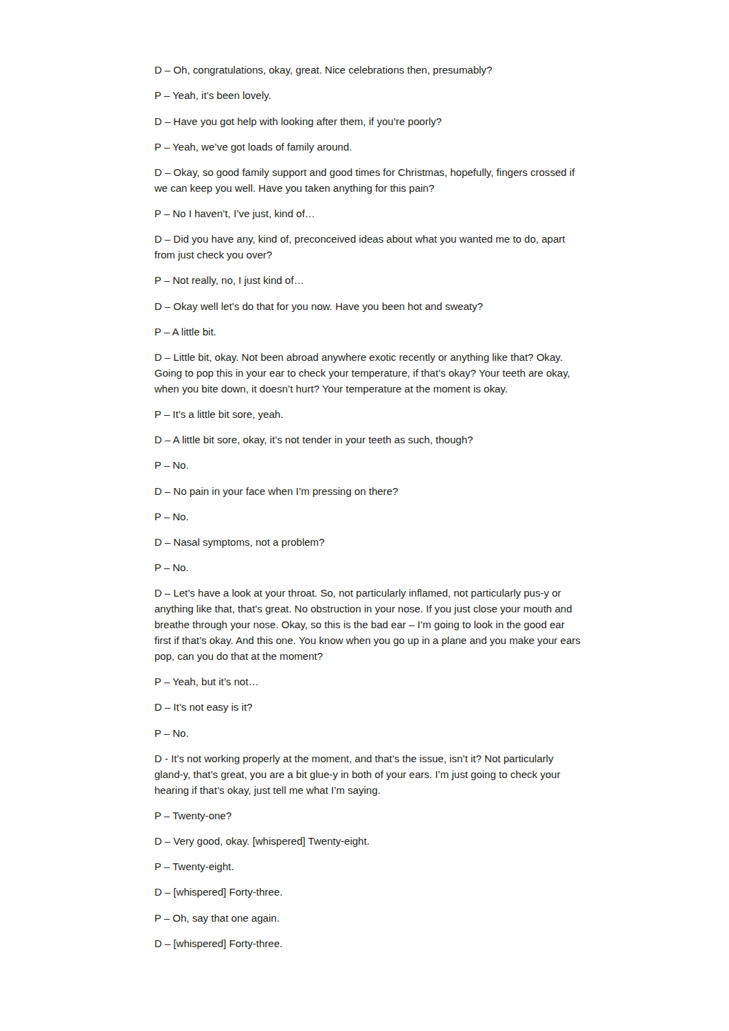D – Oh, congratulations, okay, great. Nice celebrations then, presumably?
P – Yeah, it’s been lovely.
D – Have you got help with looking after them, if you’re poorly?
P – Yeah, we’ve got loads of family around.
D – Okay, so good family support and good times for Christmas, hopefully, fingers crossed if we can keep you well. Have you taken anything for this pain?
P – No I haven’t, I’ve just, kind of…
D – Did you have any, kind of, preconceived ideas about what you wanted me to do, apart from just check you over?
P – Not really, no, I just kind of…
D – Okay well let’s do that for you now. Have you been hot and sweaty?
P – A little bit.
D – Little bit, okay. Not been abroad anywhere exotic recently or anything like that? Okay. Going to pop this in your ear to check your temperature, if that’s okay? Your teeth are okay, when you bite down, it doesn’t hurt? Your temperature at the moment is okay.
P – It’s a little bit sore, yeah.
D – A little bit sore, okay, it’s not tender in your teeth as such, though?
P – No.
D – No pain in your face when I’m pressing on there?
P – No.
D – Nasal symptoms, not a problem?
P – No.
D – Let’s have a look at your throat. So, not particularly inflamed, not particularly pus-y or anything like that, that’s great. No obstruction in your nose. If you just close your mouth and breathe through your nose. Okay, so this is the bad ear – I’m going to look in the good ear first if that’s okay. And this one. You know when you go up in a plane and you make your ears pop, can you do that at the moment?
P – Yeah, but it’s not…
D – It’s not easy is it?
P – No.
D - It’s not working properly at the moment, and that’s the issue, isn’t it? Not particularly gland-y, that’s great, you are a bit glue-y in both of your ears. I’m just going to check your hearing if that’s okay, just tell me what I’m saying.
P – Twenty-one?
D – Very good, okay. [whispered] Twenty-eight.
P – Twenty-eight.
D – [whispered] Forty-three.
P – Oh, say that one again.
D – [whispered] Forty-three.